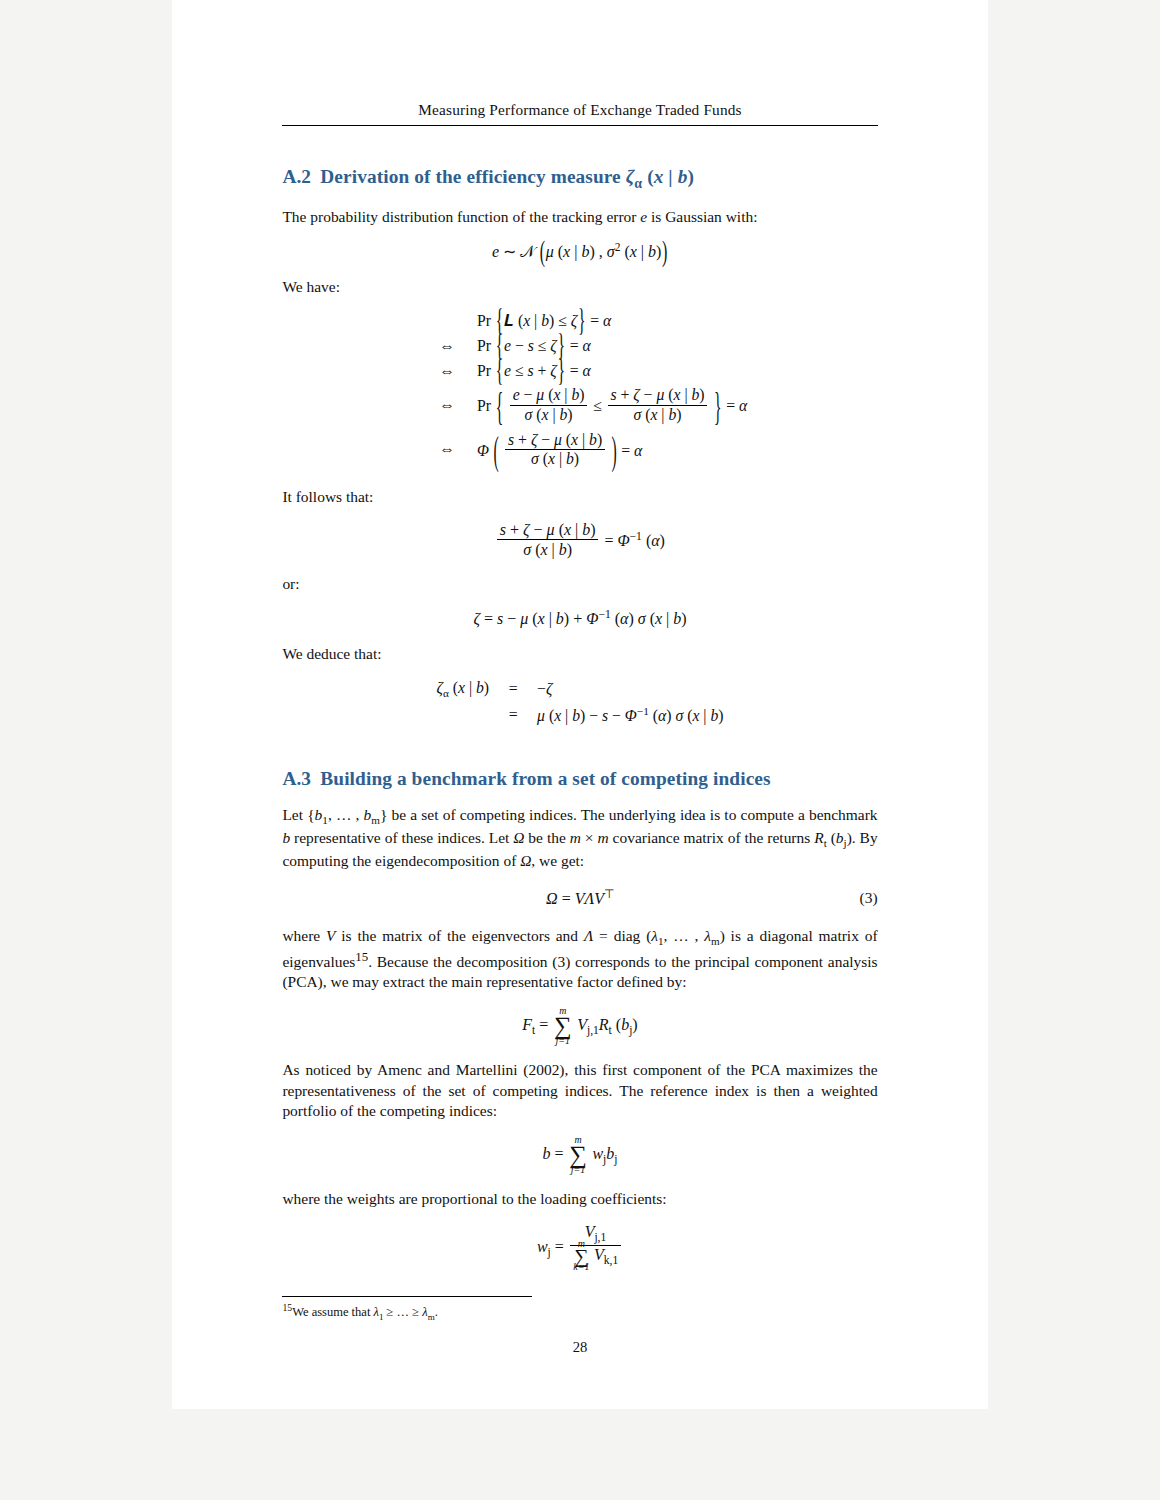Measuring Performance of Exchange Traded Funds
A.2 Derivation of the efficiency measure ζα (x | b)
The probability distribution function of the tracking error e is Gaussian with:
e ∼ 𝒩 (μ (x | b) , σ 2 (x | b))
We have:
| | | Pr { 𝑳 ( x / b ) ≤ ζ } = α |
| | ⇔ | Pr { e − s ≤ ζ } = α |
| | ⇔ | Pr { e ≤ s + ζ } = α |
| | ⇔ | Pr { e − μ ( x / b ) σ ( x / b ) ≤ s + ζ − μ ( x / b ) σ ( x / b ) } = α |
| | ⇔ | Φ ( s + ζ − μ ( x / b ) σ ( x / b ) ) = α |
It follows that:
s + ζ − μ (x | b) σ (x | b) = Φ−1 (α)
or:
ζ = s − μ (x | b) + Φ−1 (α) σ (x | b)
We deduce that:
| ζ α ( x / b ) | = | − ζ |
| | = | μ ( x / b ) − s − Φ −1 ( α ) σ ( x / b ) |
A.3 Building a benchmark from a set of competing indices
Let {b 1, … , bm} be a set of competing indices. The underlying idea is to compute a benchmark b representative of these indices. Let Ω be the m × m covariance matrix of the returns Rt (bj). By computing the eigendecomposition of Ω, we get:
Ω = VΛV⊤ (3)
where V is the matrix of the eigenvectors and Λ = diag (λ 1, … , λm) is a diagonal matrix of eigenvalues15. Because the decomposition (3) corresponds to the principal component analysis (PCA), we may extract the main representative factor defined by:
Ft = m ∑ j=1 Vj,1 Rt (bj)
As noticed by Amenc and Martellini (2002), this first component of the PCA maximizes the representativeness of the set of competing indices. The reference index is then a weighted portfolio of the competing indices:
b = m ∑ j=1 wjbj
where the weights are proportional to the loading coefficients:
wj = Vj,1 m ∑ k=1 Vk,1
15We assume that λ 1 ≥ … ≥ λm.
28